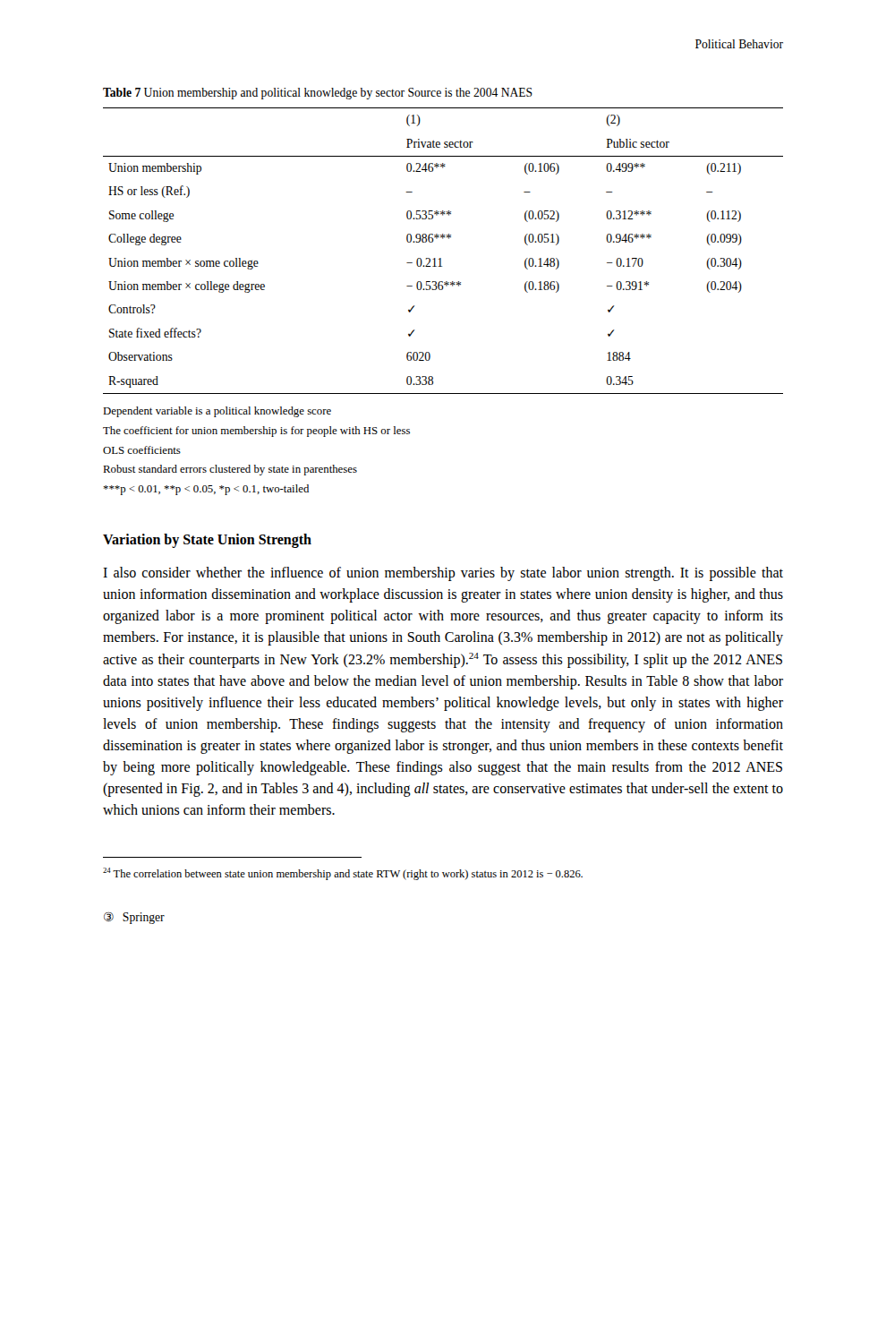Political Behavior
Table 7 Union membership and political knowledge by sector Source is the 2004 NAES
| | (1) | (2) |
| --- | --- | --- |
| | Private sector | Public sector |
| Union membership | 0.246** | (0.106) | 0.499** | (0.211) |
| HS or less (Ref.) | – | – | – | – |
| Some college | 0.535*** | (0.052) | 0.312*** | (0.112) |
| College degree | 0.986*** | (0.051) | 0.946*** | (0.099) |
| Union member × some college | − 0.211 | (0.148) | − 0.170 | (0.304) |
| Union member × college degree | − 0.536*** | (0.186) | − 0.391* | (0.204) |
| Controls? | ✓ | | ✓ | |
| State fixed effects? | ✓ | | ✓ | |
| Observations | 6020 | | 1884 | |
| R-squared | 0.338 | | 0.345 | |
Dependent variable is a political knowledge score
The coefficient for union membership is for people with HS or less
OLS coefficients
Robust standard errors clustered by state in parentheses
***p < 0.01, **p < 0.05, *p < 0.1, two-tailed
Variation by State Union Strength
I also consider whether the influence of union membership varies by state labor union strength. It is possible that union information dissemination and workplace discussion is greater in states where union density is higher, and thus organized labor is a more prominent political actor with more resources, and thus greater capacity to inform its members. For instance, it is plausible that unions in South Carolina (3.3% membership in 2012) are not as politically active as their counterparts in New York (23.2% membership).24 To assess this possibility, I split up the 2012 ANES data into states that have above and below the median level of union membership. Results in Table 8 show that labor unions positively influence their less educated members’ political knowledge levels, but only in states with higher levels of union membership. These findings suggests that the intensity and frequency of union information dissemination is greater in states where organized labor is stronger, and thus union members in these contexts benefit by being more politically knowledgeable. These findings also suggest that the main results from the 2012 ANES (presented in Fig. 2, and in Tables 3 and 4), including all states, are conservative estimates that under-sell the extent to which unions can inform their members.
24 The correlation between state union membership and state RTW (right to work) status in 2012 is − 0.826.
③ Springer